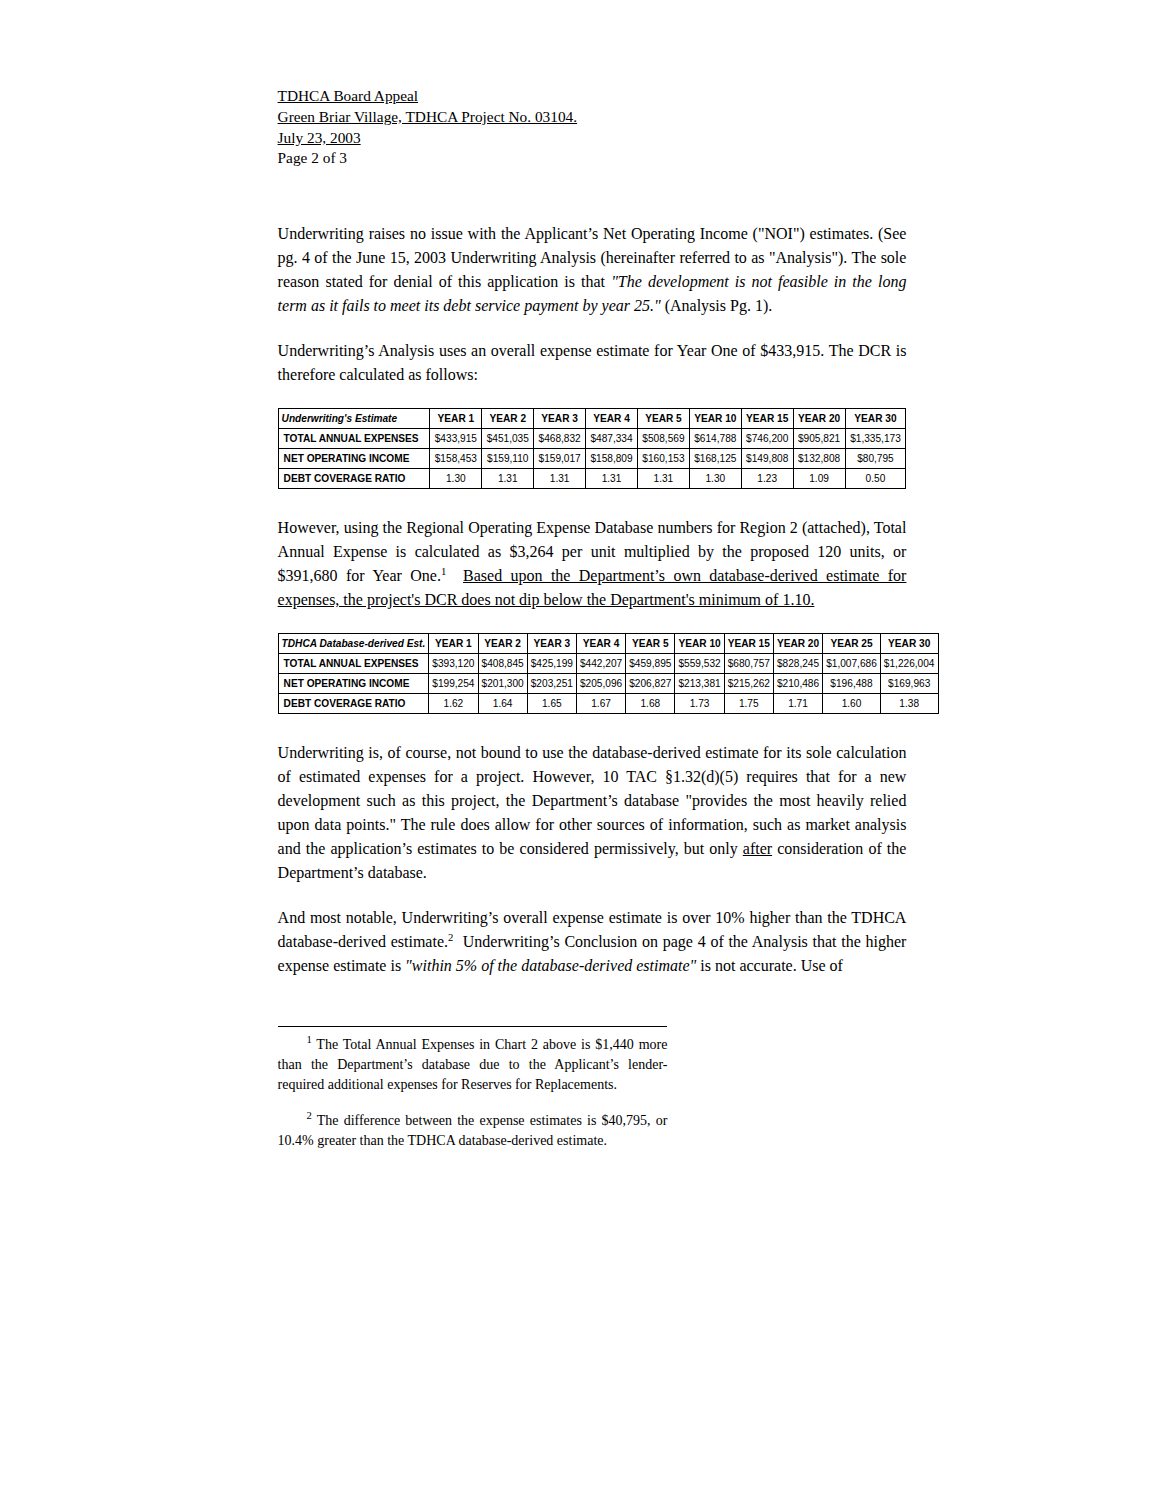TDHCA Board Appeal
Green Briar Village, TDHCA Project No. 03104.
July 23, 2003
Page 2 of 3
Underwriting raises no issue with the Applicant’s Net Operating Income ("NOI") estimates. (See pg. 4 of the June 15, 2003 Underwriting Analysis (hereinafter referred to as "Analysis"). The sole reason stated for denial of this application is that "The development is not feasible in the long term as it fails to meet its debt service payment by year 25." (Analysis Pg. 1).
Underwriting’s Analysis uses an overall expense estimate for Year One of $433,915. The DCR is therefore calculated as follows:
| Underwriting's Estimate | YEAR 1 | YEAR 2 | YEAR 3 | YEAR 4 | YEAR 5 | YEAR 10 | YEAR 15 | YEAR 20 | YEAR 30 |
| --- | --- | --- | --- | --- | --- | --- | --- | --- | --- |
| TOTAL ANNUAL EXPENSES | $433,915 | $451,035 | $468,832 | $487,334 | $508,569 | $614,788 | $746,200 | $905,821 | $1,335,173 |
| NET OPERATING INCOME | $158,453 | $159,110 | $159,017 | $158,809 | $160,153 | $168,125 | $149,808 | $132,808 | $80,795 |
| DEBT COVERAGE RATIO | 1.30 | 1.31 | 1.31 | 1.31 | 1.31 | 1.30 | 1.23 | 1.09 | 0.50 |
However, using the Regional Operating Expense Database numbers for Region 2 (attached), Total Annual Expense is calculated as $3,264 per unit multiplied by the proposed 120 units, or $391,680 for Year One.1 Based upon the Department’s own database-derived estimate for expenses, the project's DCR does not dip below the Department's minimum of 1.10.
| TDHCA Database-derived Est. | YEAR 1 | YEAR 2 | YEAR 3 | YEAR 4 | YEAR 5 | YEAR 10 | YEAR 15 | YEAR 20 | YEAR 25 | YEAR 30 |
| --- | --- | --- | --- | --- | --- | --- | --- | --- | --- | --- |
| TOTAL ANNUAL EXPENSES | $393,120 | $408,845 | $425,199 | $442,207 | $459,895 | $559,532 | $680,757 | $828,245 | $1,007,686 | $1,226,004 |
| NET OPERATING INCOME | $199,254 | $201,300 | $203,251 | $205,096 | $206,827 | $213,381 | $215,262 | $210,486 | $196,488 | $169,963 |
| DEBT COVERAGE RATIO | 1.62 | 1.64 | 1.65 | 1.67 | 1.68 | 1.73 | 1.75 | 1.71 | 1.60 | 1.38 |
Underwriting is, of course, not bound to use the database-derived estimate for its sole calculation of estimated expenses for a project. However, 10 TAC §1.32(d)(5) requires that for a new development such as this project, the Department’s database "provides the most heavily relied upon data points." The rule does allow for other sources of information, such as market analysis and the application’s estimates to be considered permissively, but only after consideration of the Department’s database.
And most notable, Underwriting’s overall expense estimate is over 10% higher than the TDHCA database-derived estimate.2 Underwriting’s Conclusion on page 4 of the Analysis that the higher expense estimate is "within 5% of the database-derived estimate" is not accurate. Use of
1 The Total Annual Expenses in Chart 2 above is $1,440 more than the Department’s database due to the Applicant’s lender-required additional expenses for Reserves for Replacements.
2 The difference between the expense estimates is $40,795, or 10.4% greater than the TDHCA database-derived estimate.